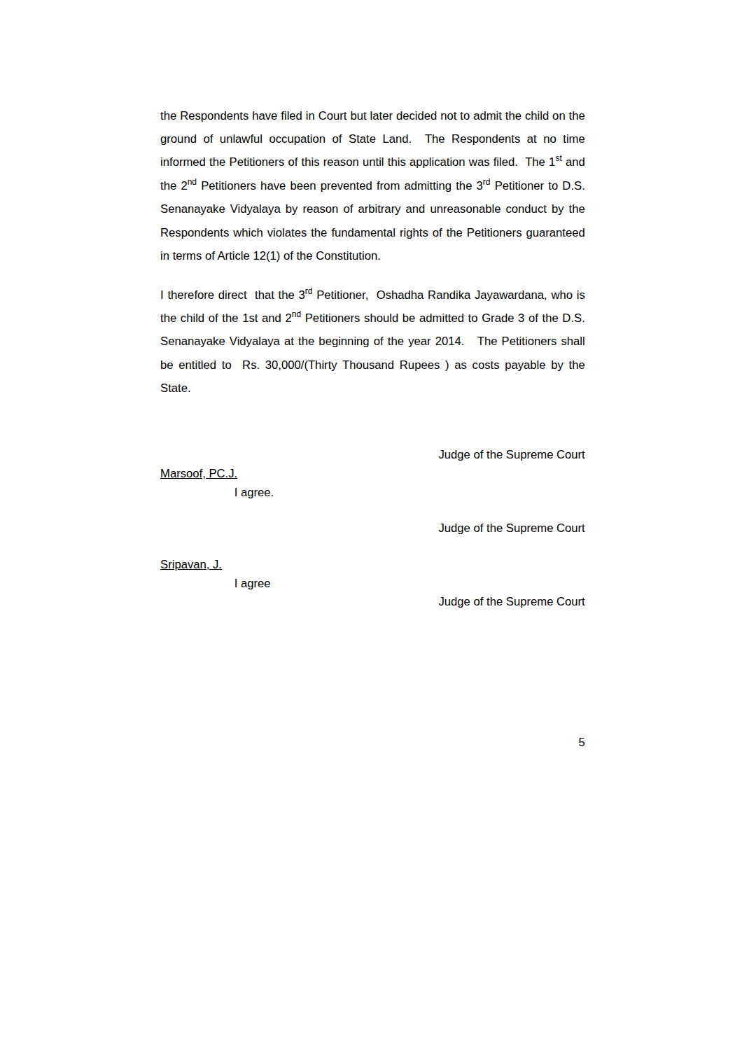the Respondents have filed in Court but later decided not to admit the child on the ground of unlawful occupation of State Land. The Respondents at no time informed the Petitioners of this reason until this application was filed. The 1st and the 2nd Petitioners have been prevented from admitting the 3rd Petitioner to D.S. Senanayake Vidyalaya by reason of arbitrary and unreasonable conduct by the Respondents which violates the fundamental rights of the Petitioners guaranteed in terms of Article 12(1) of the Constitution.
I therefore direct that the 3rd Petitioner, Oshadha Randika Jayawardana, who is the child of the 1st and 2nd Petitioners should be admitted to Grade 3 of the D.S. Senanayake Vidyalaya at the beginning of the year 2014. The Petitioners shall be entitled to Rs. 30,000/(Thirty Thousand Rupees ) as costs payable by the State.
Judge of the Supreme Court
Marsoof, PC.J.
I agree.
Judge of the Supreme Court
Sripavan, J.
I agree
Judge of the Supreme Court
5